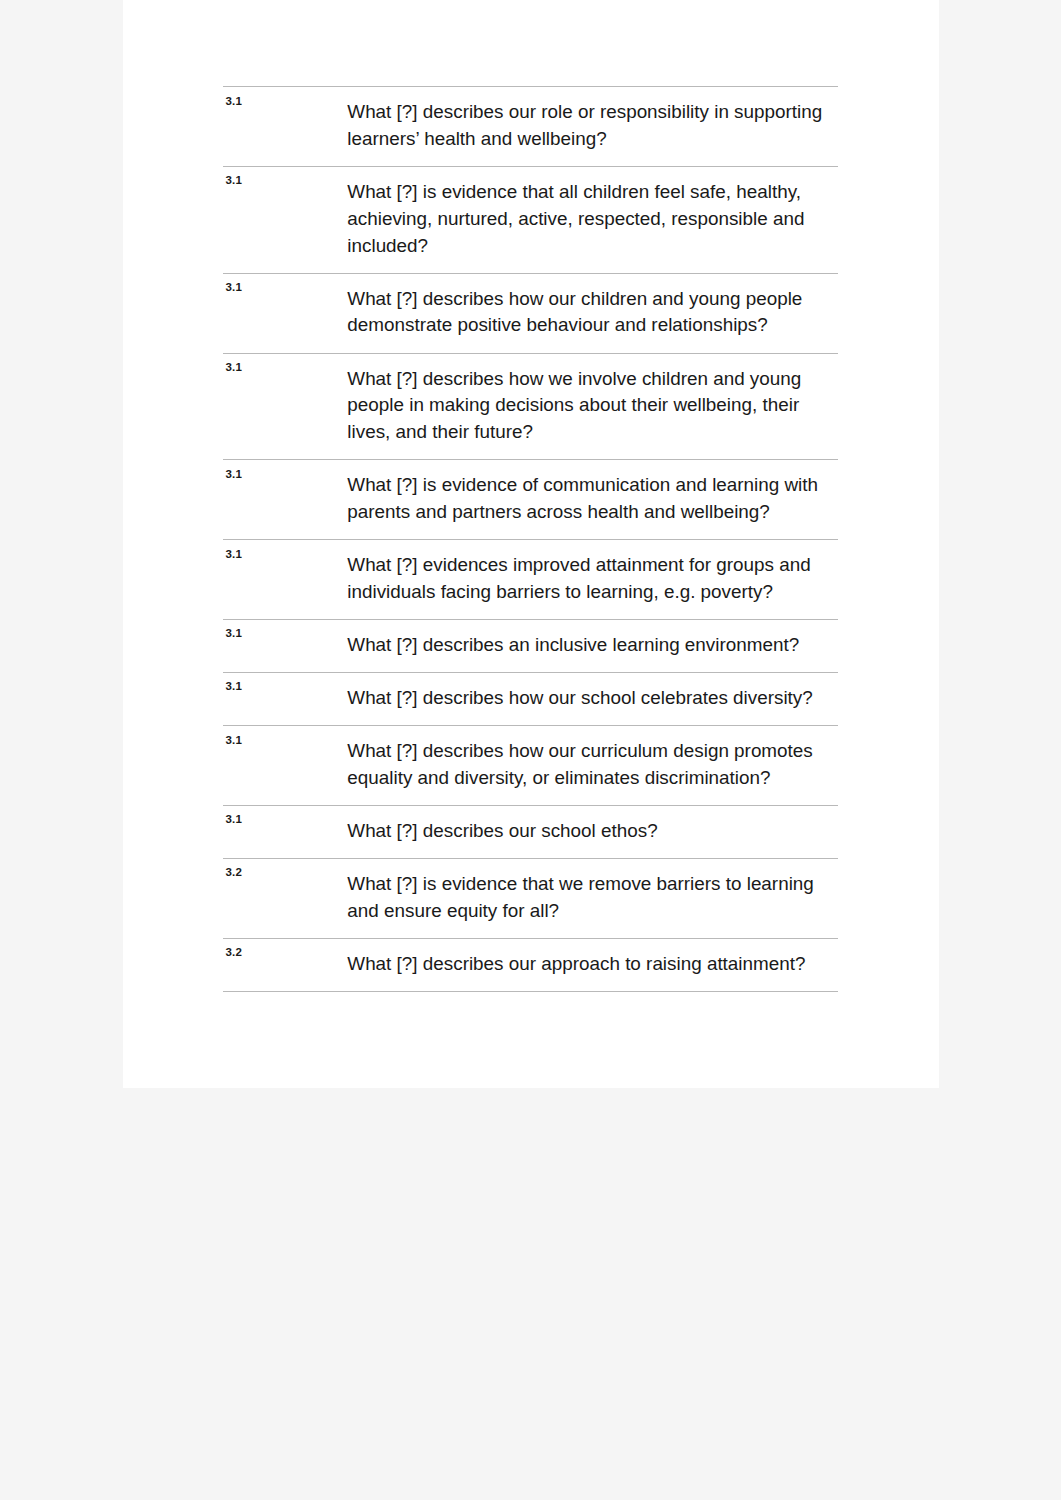| 3.1 | | What [?] describes our role or responsibility in supporting learners’ health and wellbeing? |
| 3.1 | | What [?] is evidence that all children feel safe, healthy, achieving, nurtured, active, respected, responsible and included? |
| 3.1 | | What [?] describes how our children and young people demonstrate positive behaviour and relationships? |
| 3.1 | | What [?] describes how we involve children and young people in making decisions about their wellbeing, their lives, and their future? |
| 3.1 | | What [?] is evidence of communication and learning with parents and partners across health and wellbeing? |
| 3.1 | | What [?] evidences improved attainment for groups and individuals facing barriers to learning, e.g. poverty? |
| 3.1 | | What [?] describes an inclusive learning environment? |
| 3.1 | | What [?] describes how our school celebrates diversity? |
| 3.1 | | What [?] describes how our curriculum design promotes equality and diversity, or eliminates discrimination? |
| 3.1 | | What [?] describes our school ethos? |
| 3.2 | | What [?] is evidence that we remove barriers to learning and ensure equity for all? |
| 3.2 | | What [?] describes our approach to raising attainment? |